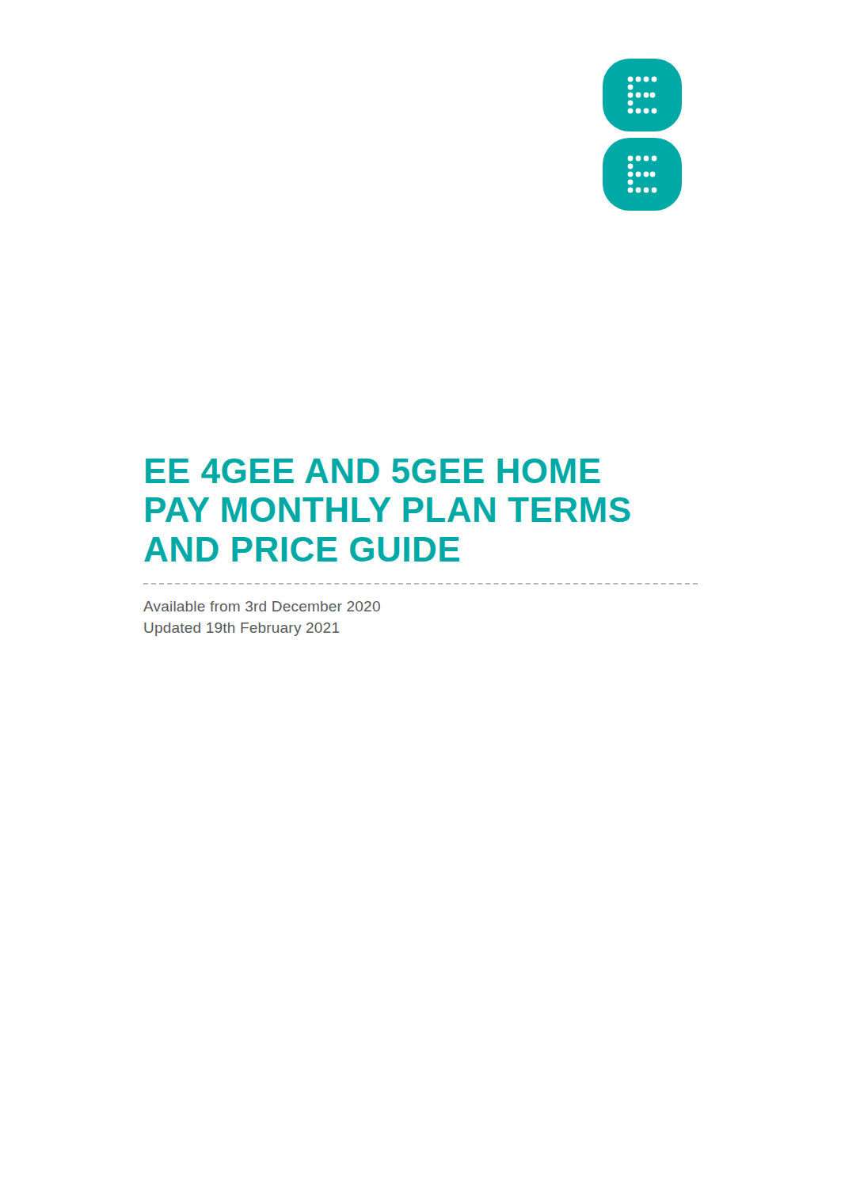EE 4GEE and 5GEE Home Pay Monthly Plan Terms and Price Guide
Available from 3rd December 2020 Updated 19th February 2021